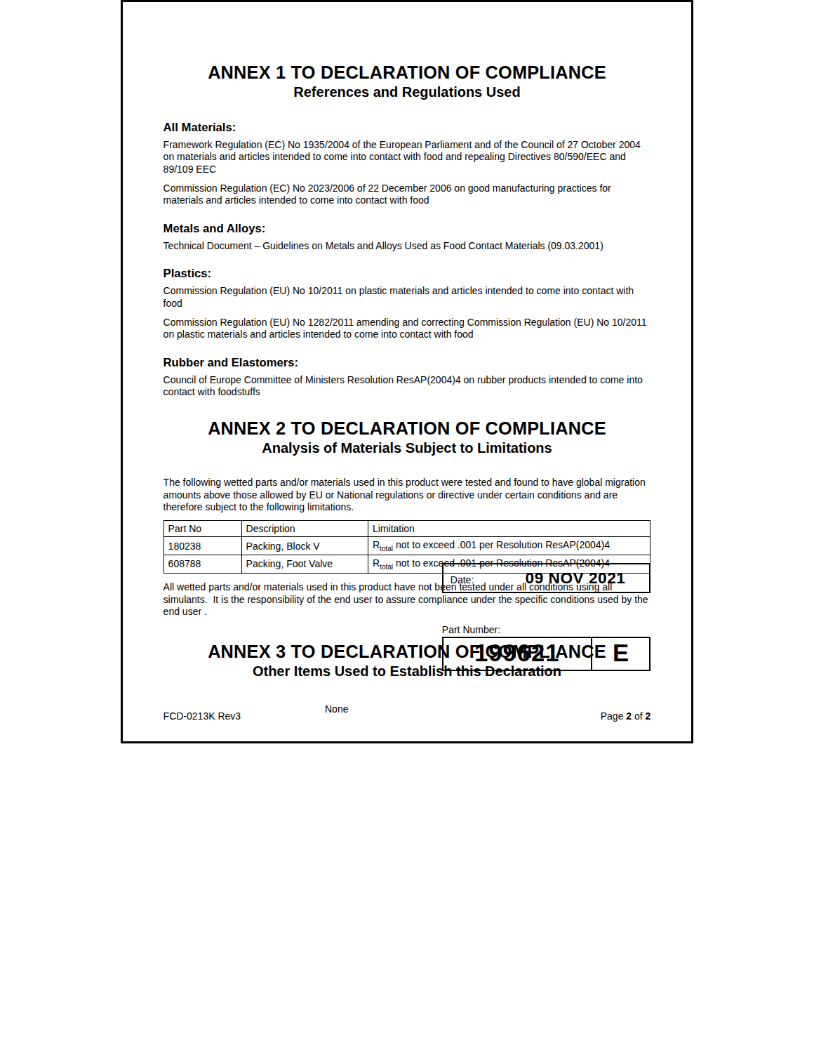ANNEX 1 TO DECLARATION OF COMPLIANCE
References and Regulations Used
All Materials:
Framework Regulation (EC) No 1935/2004 of the European Parliament and of the Council of 27 October 2004 on materials and articles intended to come into contact with food and repealing Directives 80/590/EEC and 89/109 EEC
Commission Regulation (EC) No 2023/2006 of 22 December 2006 on good manufacturing practices for materials and articles intended to come into contact with food
Metals and Alloys:
Technical Document – Guidelines on Metals and Alloys Used as Food Contact Materials (09.03.2001)
Plastics:
Commission Regulation (EU) No 10/2011 on plastic materials and articles intended to come into contact with food
Commission Regulation (EU) No 1282/2011 amending and correcting Commission Regulation (EU) No 10/2011 on plastic materials and articles intended to come into contact with food
Rubber and Elastomers:
Council of Europe Committee of Ministers Resolution ResAP(2004)4 on rubber products intended to come into contact with foodstuffs
ANNEX 2 TO DECLARATION OF COMPLIANCE
Analysis of Materials Subject to Limitations
The following wetted parts and/or materials used in this product were tested and found to have global migration amounts above those allowed by EU or National regulations or directive under certain conditions and are therefore subject to the following limitations.
| Part No | Description | Limitation |
| --- | --- | --- |
| 180238 | Packing, Block V | R total not to exceed .001 per Resolution ResAP(2004)4 |
| 608788 | Packing, Foot Valve | R total not to exceed .001 per Resolution ResAP(2004)4 |
All wetted parts and/or materials used in this product have not been tested under all conditions using all simulants. It is the responsibility of the end user to assure compliance under the specific conditions used by the end user .
ANNEX 3 TO DECLARATION OF COMPLIANCE
Other Items Used to Establish this Declaration
None
Date: 09 NOV 2021
Part Number:
199621
E
FCD-0213K Rev3
Page 2 of 2